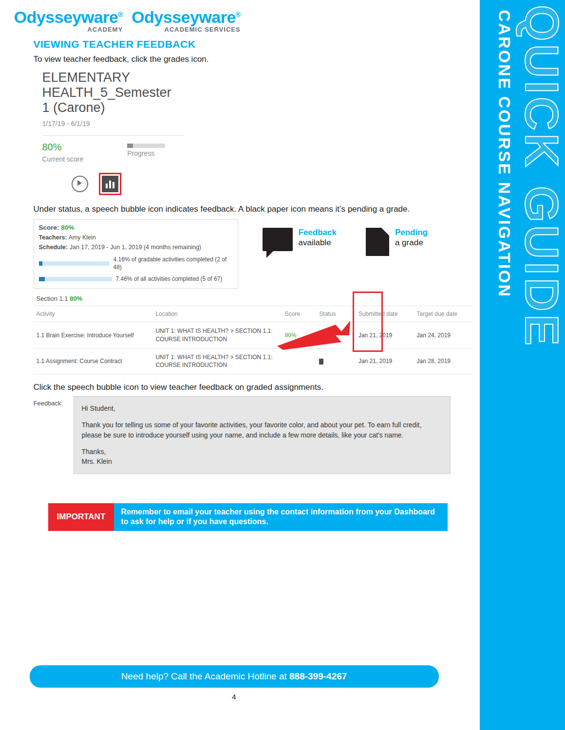QUICK GUIDE
CARONE COURSE NAVIGATION
Odysseyware®
ACADEMY
Odysseyware®
ACADEMIC SERVICES
VIEWING TEACHER FEEDBACK
To view teacher feedback, click the grades icon.
ELEMENTARY
HEALTH_5_Semester
1 (Carone)
1/17/19 - 6/1/19
80%
Current score
Progress
Under status, a speech bubble icon indicates feedback. A black paper icon means it’s pending a grade.
Score: 80%
Teachers: Amy Klein
Schedule: Jan 17, 2019 - Jun 1, 2019 (4 months remaining)
4.16% of gradable activities completed (2 of 48)
7.46% of all activities completed (5 of 67)
Feedbackavailable
Pendinga grade
Section 1.1 80%
| Activity | Location | Score | Status | Submitted date | Target due date |
| --- | --- | --- | --- | --- | --- |
| 1.1 Brain Exercise: Introduce Yourself | UNIT 1: WHAT IS HEALTH? > SECTION 1.1: COURSE INTRODUCTION | 80% | ✓ | Jan 21, 2019 | Jan 24, 2019 |
| 1.1 Assignment: Course Contract | UNIT 1: WHAT IS HEALTH? > SECTION 1.1: COURSE INTRODUCTION | | | Jan 21, 2019 | Jan 28, 2019 |
Click the speech bubble icon to view teacher feedback on graded assignments.
Feedback:
Hi Student,
Thank you for telling us some of your favorite activities, your favorite color, and about your pet. To earn full credit, please be sure to introduce yourself using your name, and include a few more details, like your cat's name.
Thanks,
Mrs. Klein
IMPORTANT
Remember to email your teacher using the contact information from your Dashboard to ask for help or if you have questions.
Need help? Call the Academic Hotline at 888-399-4267
4